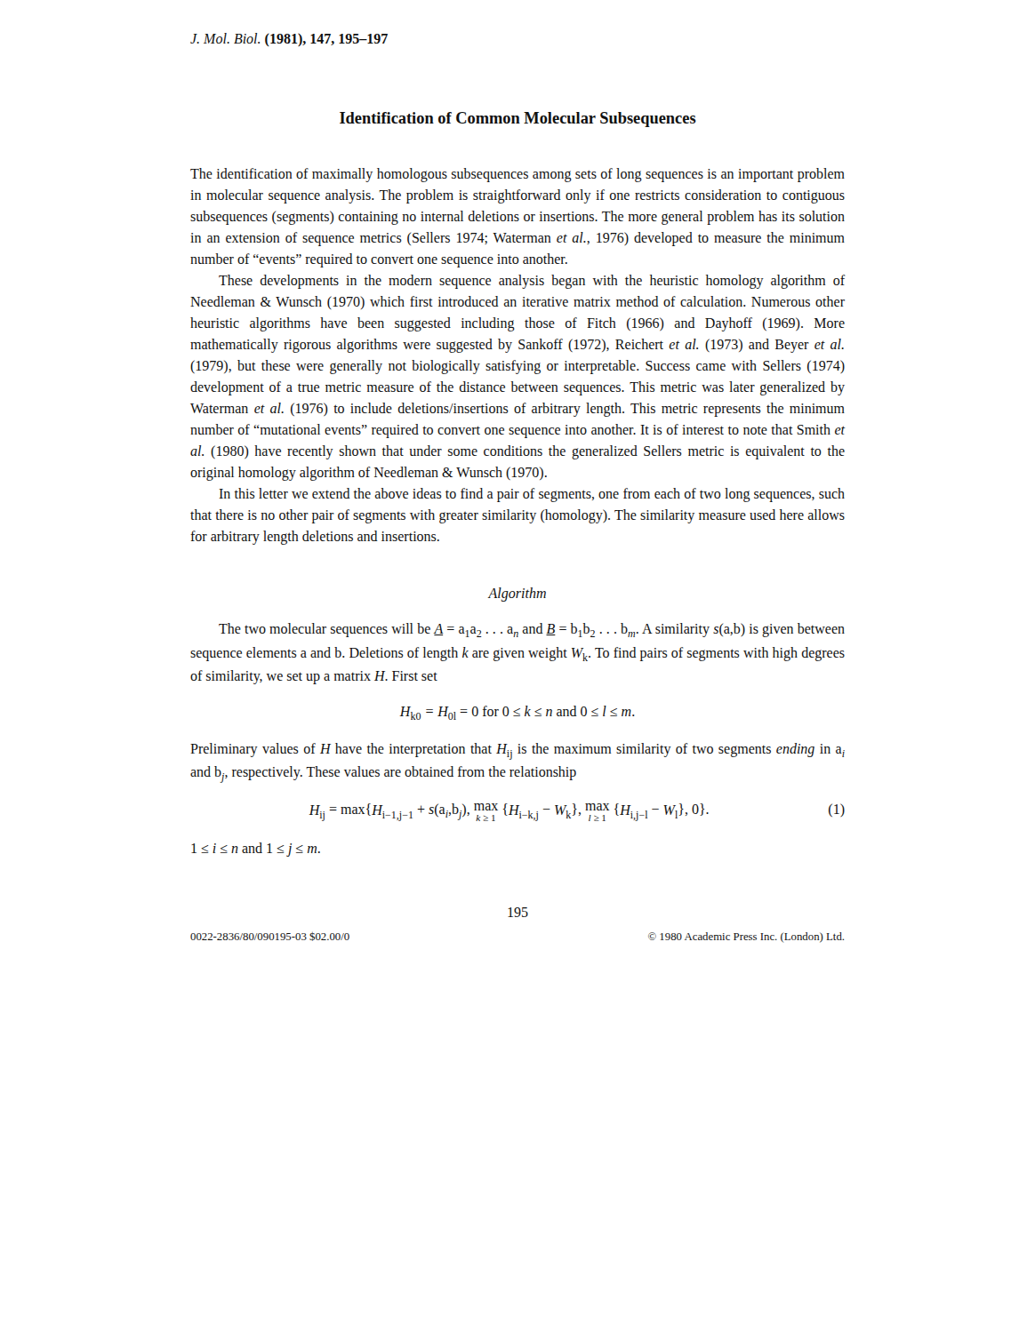J. Mol. Biol. (1981), 147, 195–197
Identification of Common Molecular Subsequences
The identification of maximally homologous subsequences among sets of long sequences is an important problem in molecular sequence analysis. The problem is straightforward only if one restricts consideration to contiguous subsequences (segments) containing no internal deletions or insertions. The more general problem has its solution in an extension of sequence metrics (Sellers 1974; Waterman et al., 1976) developed to measure the minimum number of “events” required to convert one sequence into another.
These developments in the modern sequence analysis began with the heuristic homology algorithm of Needleman & Wunsch (1970) which first introduced an iterative matrix method of calculation. Numerous other heuristic algorithms have been suggested including those of Fitch (1966) and Dayhoff (1969). More mathematically rigorous algorithms were suggested by Sankoff (1972), Reichert et al. (1973) and Beyer et al. (1979), but these were generally not biologically satisfying or interpretable. Success came with Sellers (1974) development of a true metric measure of the distance between sequences. This metric was later generalized by Waterman et al. (1976) to include deletions/insertions of arbitrary length. This metric represents the minimum number of “mutational events” required to convert one sequence into another. It is of interest to note that Smith et al. (1980) have recently shown that under some conditions the generalized Sellers metric is equivalent to the original homology algorithm of Needleman & Wunsch (1970).
In this letter we extend the above ideas to find a pair of segments, one from each of two long sequences, such that there is no other pair of segments with greater similarity (homology). The similarity measure used here allows for arbitrary length deletions and insertions.
Algorithm
The two molecular sequences will be A = a1a2 . . . an and B = b1b2 . . . bm. A similarity s(a,b) is given between sequence elements a and b. Deletions of length k are given weight Wk. To find pairs of segments with high degrees of similarity, we set up a matrix H. First set
Hk0 = H0l = 0 for 0 ≤ k ≤ n and 0 ≤ l ≤ m.
Preliminary values of H have the interpretation that Hij is the maximum similarity of two segments ending in ai and bj, respectively. These values are obtained from the relationship
(1) Hij = max{Hi−1,j−1 + s(ai,bj), maxk ≥ 1 {Hi−k,j − Wk}, maxl ≥ 1 {Hi,j−l − Wl}, 0}.
1 ≤ i ≤ n and 1 ≤ j ≤ m.
195
0022-2836/80/090195-03 $02.00/0 © 1980 Academic Press Inc. (London) Ltd.